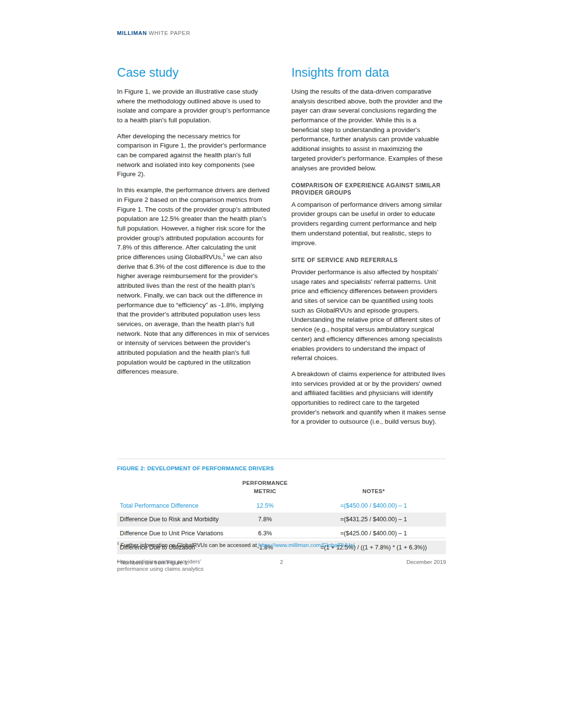MILLIMAN WHITE PAPER
Case study
In Figure 1, we provide an illustrative case study where the methodology outlined above is used to isolate and compare a provider group's performance to a health plan's full population.
After developing the necessary metrics for comparison in Figure 1, the provider's performance can be compared against the health plan's full network and isolated into key components (see Figure 2).
In this example, the performance drivers are derived in Figure 2 based on the comparison metrics from Figure 1. The costs of the provider group's attributed population are 12.5% greater than the health plan's full population. However, a higher risk score for the provider group's attributed population accounts for 7.8% of this difference. After calculating the unit price differences using GlobalRVUs,1 we can also derive that 6.3% of the cost difference is due to the higher average reimbursement for the provider's attributed lives than the rest of the health plan's network. Finally, we can back out the difference in performance due to “efficiency” as -1.8%, implying that the provider's attributed population uses less services, on average, than the health plan's full network. Note that any differences in mix of services or intensity of services between the provider's attributed population and the health plan's full population would be captured in the utilization differences measure.
Insights from data
Using the results of the data-driven comparative analysis described above, both the provider and the payer can draw several conclusions regarding the performance of the provider. While this is a beneficial step to understanding a provider's performance, further analysis can provide valuable additional insights to assist in maximizing the targeted provider's performance. Examples of these analyses are provided below.
COMPARISON OF EXPERIENCE AGAINST SIMILAR
PROVIDER GROUPS
A comparison of performance drivers among similar provider groups can be useful in order to educate providers regarding current performance and help them understand potential, but realistic, steps to improve.
SITE OF SERVICE AND REFERRALS
Provider performance is also affected by hospitals' usage rates and specialists' referral patterns. Unit price and efficiency differences between providers and sites of service can be quantified using tools such as GlobalRVUs and episode groupers. Understanding the relative price of different sites of service (e.g., hospital versus ambulatory surgical center) and efficiency differences among specialists enables providers to understand the impact of referral choices.
A breakdown of claims experience for attributed lives into services provided at or by the providers' owned and affiliated facilities and physicians will identify opportunities to redirect care to the targeted provider's network and quantify when it makes sense for a provider to outsource (i.e., build versus buy).
FIGURE 2: DEVELOPMENT OF PERFORMANCE DRIVERS
| | PERFORMANCE METRIC | NOTES* |
| --- | --- | --- |
| Total Performance Difference | 12.5% | =($450.00 / $400.00) – 1 |
| Difference Due to Risk and Morbidity | 7.8% | =($431.25 / $400.00) – 1 |
| Difference Due to Unit Price Variations | 6.3% | =($425.00 / $400.00) – 1 |
| Difference Due to Utilization | -1.8% | =(1 + 12.5%) / ((1 + 7.8%) * (1 + 6.3%)) |
* Numbers are from Figure 1.
1 Further information on GlobalRVUs can be accessed at https://www.milliman.com/GlobalRVUs/.
How to optimize partner providers'
performance using claims analytics
2
December 2019